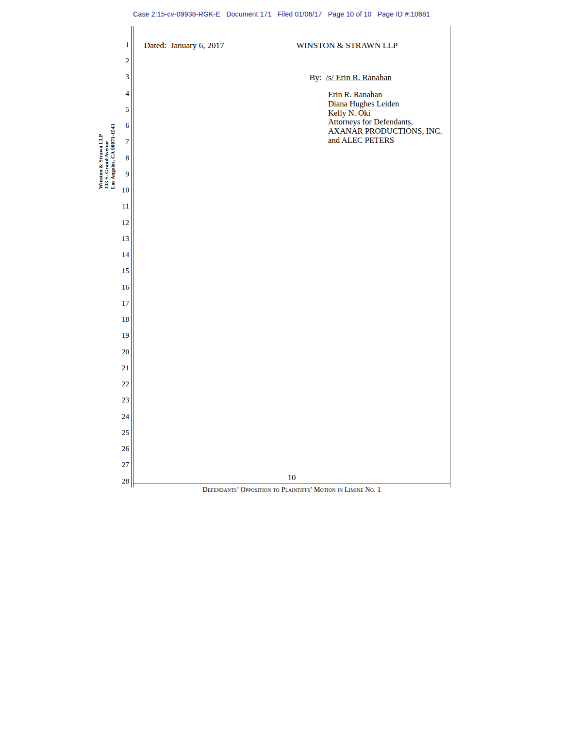Case 2:15-cv-09938-RGK-E Document 171 Filed 01/06/17 Page 10 of 10 Page ID #:10681
1
2
3
4
5
6
7
8
9
10
11
12
13
14
15
16
17
18
19
20
21
22
23
24
25
26
27
28
Winston & Strawn LLP
333 S. Grand Avenue
Los Angeles, CA 90071-1543
Dated: January 6, 2017WINSTON & STRAWN LLP
By: /s/ Erin R. Ranahan
Erin R. Ranahan
Diana Hughes Leiden
Kelly N. Oki
Attorneys for Defendants,
AXANAR PRODUCTIONS, INC.
and ALEC PETERS
10
Defendants’ Opposition to Plaintiffs’ Motion in Limine No. 1